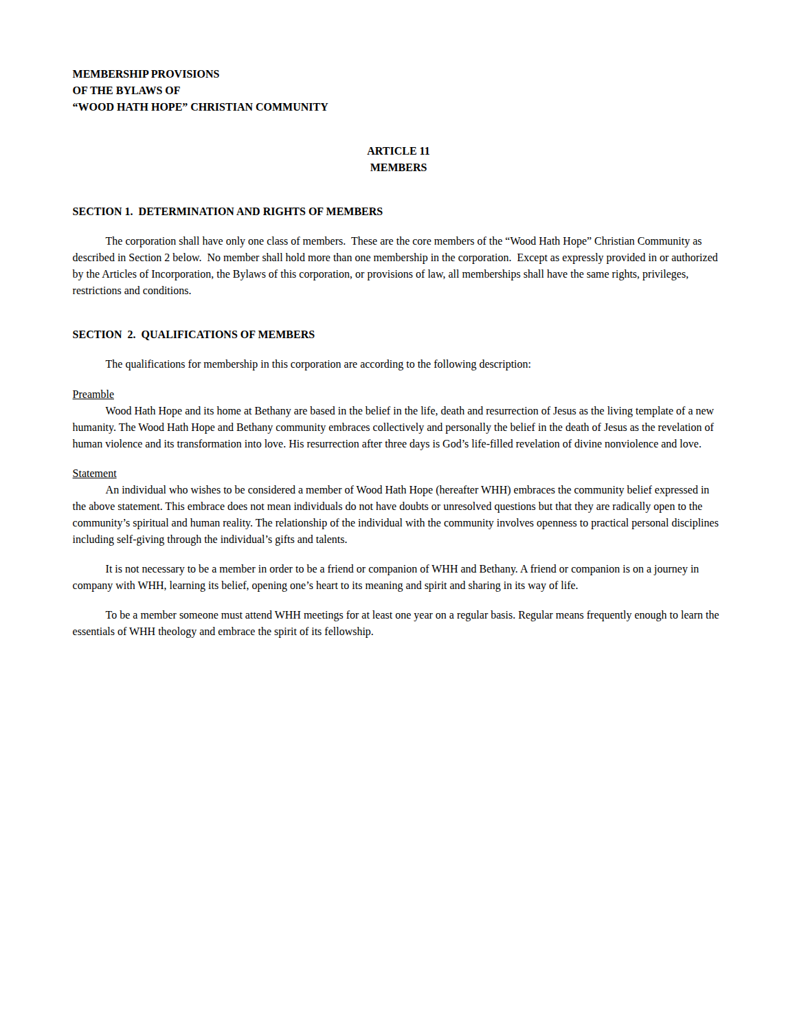Membership Provisions
of the Bylaws of
“Wood Hath Hope” Christian Community
Article 11 Members
Section 1. Determination and Rights of Members
The corporation shall have only one class of members. These are the core members of the “Wood Hath Hope” Christian Community as described in Section 2 below. No member shall hold more than one membership in the corporation. Except as expressly provided in or authorized by the Articles of Incorporation, the Bylaws of this corporation, or provisions of law, all memberships shall have the same rights, privileges, restrictions and conditions.
Section 2. Qualifications of Members
The qualifications for membership in this corporation are according to the following description:
Preamble
Wood Hath Hope and its home at Bethany are based in the belief in the life, death and resurrection of Jesus as the living template of a new humanity. The Wood Hath Hope and Bethany community embraces collectively and personally the belief in the death of Jesus as the revelation of human violence and its transformation into love. His resurrection after three days is God’s life-filled revelation of divine nonviolence and love.
Statement
An individual who wishes to be considered a member of Wood Hath Hope (hereafter WHH) embraces the community belief expressed in the above statement. This embrace does not mean individuals do not have doubts or unresolved questions but that they are radically open to the community’s spiritual and human reality. The relationship of the individual with the community involves openness to practical personal disciplines including self-giving through the individual’s gifts and talents.
It is not necessary to be a member in order to be a friend or companion of WHH and Bethany. A friend or companion is on a journey in company with WHH, learning its belief, opening one’s heart to its meaning and spirit and sharing in its way of life.
To be a member someone must attend WHH meetings for at least one year on a regular basis. Regular means frequently enough to learn the essentials of WHH theology and embrace the spirit of its fellowship.